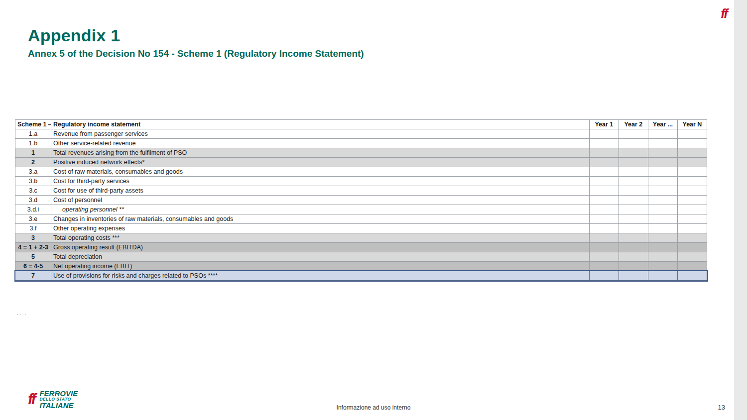ff
Appendix 1
Annex 5 of the Decision No 154 - Scheme 1 (Regulatory Income Statement)
| Scheme 1 — | Regulatory income statement | Year 1 | Year 2 | Year ... | Year N |
| --- | --- | --- | --- | --- | --- |
| 1.a | Revenue from passenger services | | | | |
| 1.b | Other service-related revenue | | | | |
| 1 | Total revenues arising from the fulfilment of PSO | | | | | |
| 2 | Positive induced network effects* | | | | | |
| 3.a | Cost of raw materials, consumables and goods | | | | |
| 3.b | Cost for third-party services | | | | |
| 3.c | Cost for use of third-party assets | | | | |
| 3.d | Cost of personnel | | | | |
| 3.d.i | operating personnel ** | | | | | |
| 3.e | Changes in inventories of raw materials, consumables and goods | | | | | |
| 3.f | Other operating expenses | | | | |
| 3 | Total operating costs *** | | | | |
| 4 = 1 + 2-3 | Gross operating result (EBITDA) | | | | | |
| 5 | Total depreciation | | | | |
| 6 = 4-5 | Net operating income (EBIT) | | | | | |
| 7 | Use of provisions for risks and charges related to PSOs **** | | | | |
.. .
ff
FERROVIE
DELLO STATO
ITALIANE
Informazione ad uso interno
13